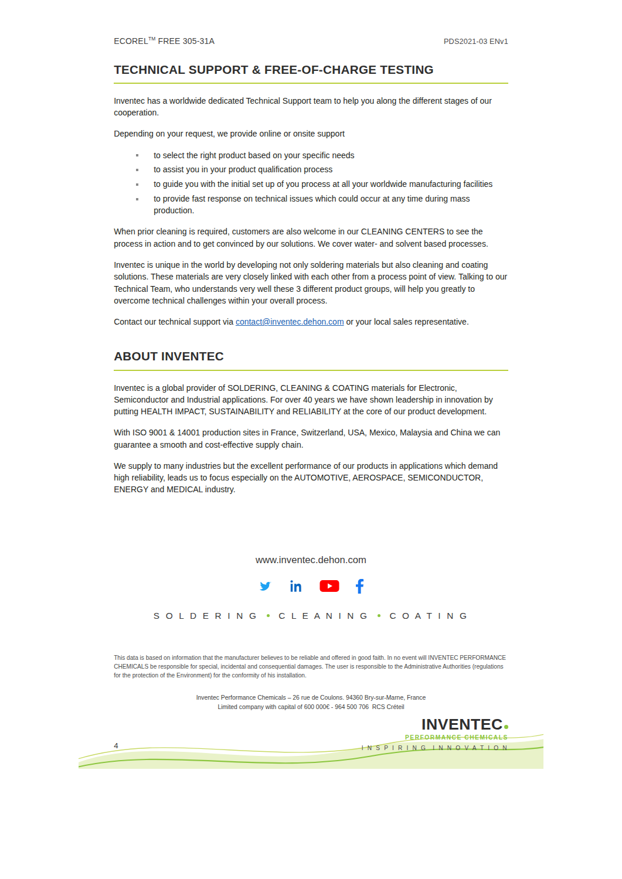ECORELTM FREE 305-31A
PDS2021-03 ENv1
TECHNICAL SUPPORT & FREE-OF-CHARGE TESTING
Inventec has a worldwide dedicated Technical Support team to help you along the different stages of our cooperation.
Depending on your request, we provide online or onsite support
to select the right product based on your specific needs
to assist you in your product qualification process
to guide you with the initial set up of you process at all your worldwide manufacturing facilities
to provide fast response on technical issues which could occur at any time during mass production.
When prior cleaning is required, customers are also welcome in our CLEANING CENTERS to see the process in action and to get convinced by our solutions. We cover water- and solvent based processes.
Inventec is unique in the world by developing not only soldering materials but also cleaning and coating solutions. These materials are very closely linked with each other from a process point of view. Talking to our Technical Team, who understands very well these 3 different product groups, will help you greatly to overcome technical challenges within your overall process.
Contact our technical support via contact@inventec.dehon.com or your local sales representative.
ABOUT INVENTEC
Inventec is a global provider of SOLDERING, CLEANING & COATING materials for Electronic, Semiconductor and Industrial applications. For over 40 years we have shown leadership in innovation by putting HEALTH IMPACT, SUSTAINABILITY and RELIABILITY at the core of our product development.
With ISO 9001 & 14001 production sites in France, Switzerland, USA, Mexico, Malaysia and China we can guarantee a smooth and cost-effective supply chain.
We supply to many industries but the excellent performance of our products in applications which demand high reliability, leads us to focus especially on the AUTOMOTIVE, AEROSPACE, SEMICONDUCTOR, ENERGY and MEDICAL industry.
www.inventec.dehon.com
S O L D E R I N G C L E A N I N G C O A T I N G
This data is based on information that the manufacturer believes to be reliable and offered in good faith. In no event will INVENTEC PERFORMANCE CHEMICALS be responsible for special, incidental and consequential damages. The user is responsible to the Administrative Authorities (regulations for the protection of the Environment) for the conformity of his installation.
Inventec Performance Chemicals – 26 rue de Coulons. 94360 Bry-sur-Marne, France
Limited company with capital of 600 000€ - 964 500 706 RCS Créteil
4
INVENTEC
PERFORMANCE CHEMICALS
I N S P I R I N G I N N O V A T I O N